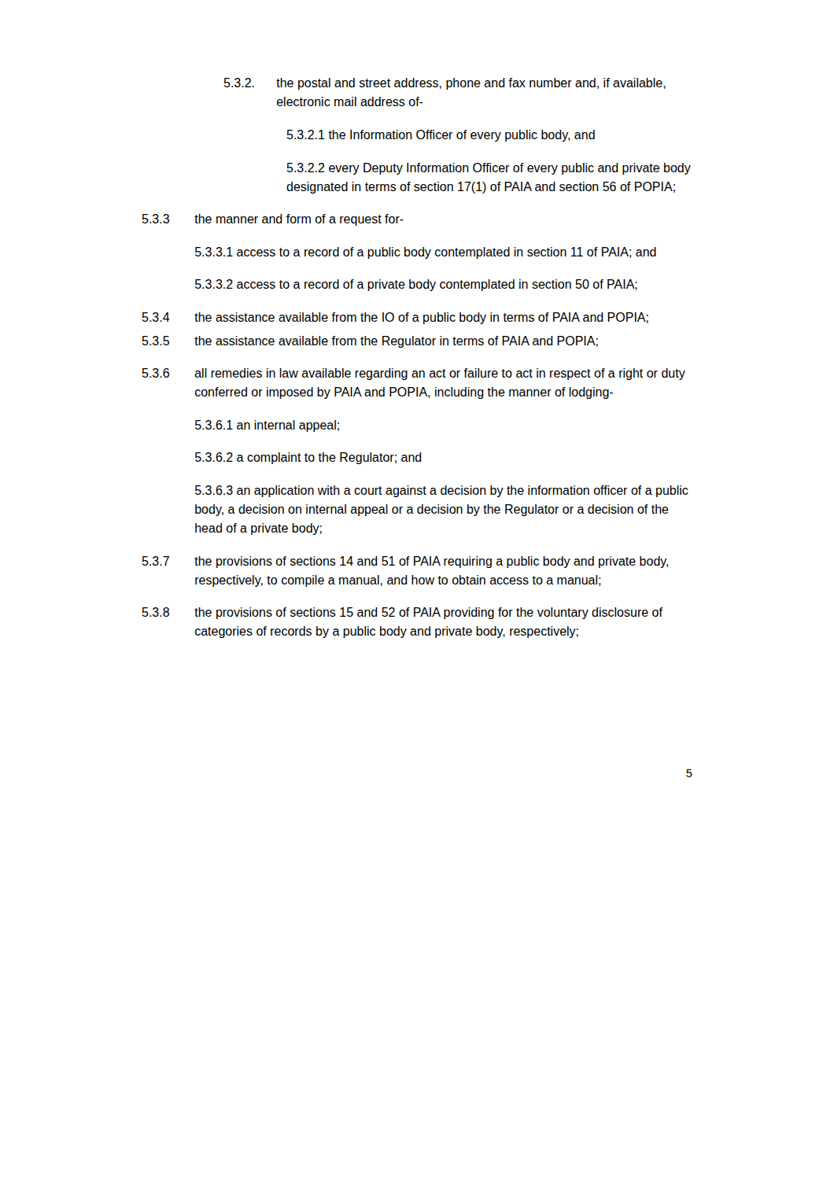5.3.2.
the postal and street address, phone and fax number and, if available, electronic mail address of-
5.3.2.1 the Information Officer of every public body, and
5.3.2.2 every Deputy Information Officer of every public and private body designated in terms of section 17(1) of PAIA and section 56 of POPIA;
5.3.3
the manner and form of a request for-
5.3.3.1 access to a record of a public body contemplated in section 11 of PAIA; and
5.3.3.2 access to a record of a private body contemplated in section 50 of PAIA;
5.3.4
the assistance available from the IO of a public body in terms of PAIA and POPIA;
5.3.5
the assistance available from the Regulator in terms of PAIA and POPIA;
5.3.6
all remedies in law available regarding an act or failure to act in respect of a right or duty conferred or imposed by PAIA and POPIA, including the manner of lodging-
5.3.6.1 an internal appeal;
5.3.6.2 a complaint to the Regulator; and
5.3.6.3 an application with a court against a decision by the information officer of a public body, a decision on internal appeal or a decision by the Regulator or a decision of the head of a private body;
5.3.7
the provisions of sections 14 and 51 of PAIA requiring a public body and private body, respectively, to compile a manual, and how to obtain access to a manual;
5.3.8
the provisions of sections 15 and 52 of PAIA providing for the voluntary disclosure of categories of records by a public body and private body, respectively;
5